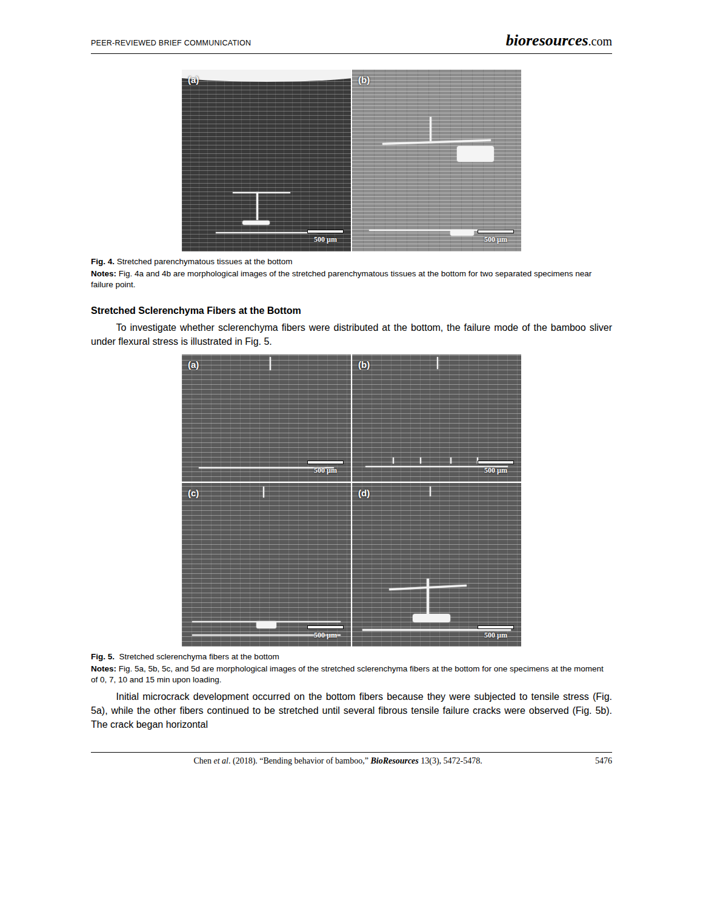Peer-Reviewed Brief Communication bioresources.com
(a)
500 µm
(b)
500 µm
Fig. 4. Stretched parenchymatous tissues at the bottom Notes: Fig. 4a and 4b are morphological images of the stretched parenchymatous tissues at the bottom for two separated specimens near failure point.
Stretched Sclerenchyma Fibers at the Bottom
To investigate whether sclerenchyma fibers were distributed at the bottom, the failure mode of the bamboo sliver under flexural stress is illustrated in Fig. 5.
(a)
500 µm
(b)
500 µm
(c)
500 µm
(d)
500 µm
Fig. 5. Stretched sclerenchyma fibers at the bottom Notes: Fig. 5a, 5b, 5c, and 5d are morphological images of the stretched sclerenchyma fibers at the bottom for one specimens at the moment of 0, 7, 10 and 15 min upon loading.
Initial microcrack development occurred on the bottom fibers because they were subjected to tensile stress (Fig. 5a), while the other fibers continued to be stretched until several fibrous tensile failure cracks were observed (Fig. 5b). The crack began horizontal
Chen et al. (2018). “Bending behavior of bamboo,” BioResources 13(3), 5472-5478. 5476